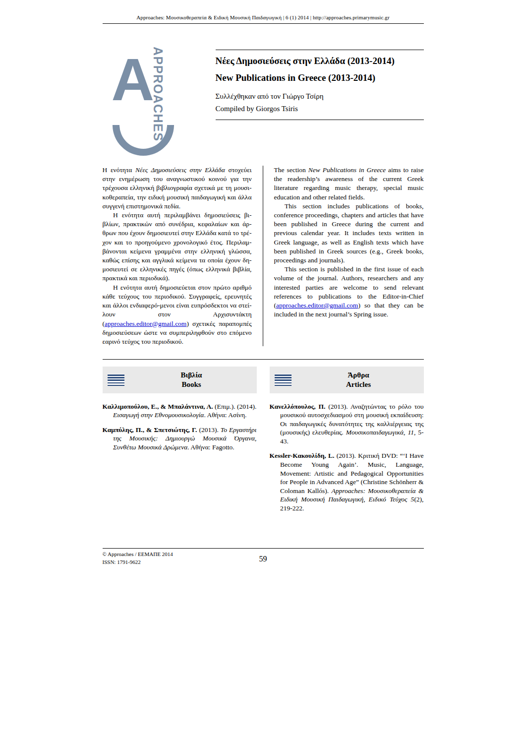Approaches: Μουσικοθεραπεία & Ειδική Μουσική Παιδαγωγική | 6 (1) 2014 | http://approaches.primarymusic.gr
A
APPROACHES
Νέες Δημοσιεύσεις στην Ελλάδα (2013-2014)
New Publications in Greece (2013-2014)
Συλλέχθηκαν από τον Γιώργο Τσίρη
Compiled by Giorgos Tsiris
Η ενότητα Νέες Δημοσιεύσεις στην Ελλάδα στοχεύει στην ενημέρωση του αναγνωστικού κοινού για την τρέχουσα ελληνική βιβλιογραφία σχετικά με τη μουσικοθεραπεία, την ειδική μουσική παιδαγωγική και άλλα συγγενή επιστημονικά πεδία.
Η ενότητα αυτή περιλαμβάνει δημοσιεύσεις βιβλίων, πρακτικών από συνέδρια, κεφαλαίων και άρθρων που έχουν δημοσιευτεί στην Ελλάδα κατά το τρέχον και το προηγούμενο χρονολογικό έτος. Περιλαμβάνονται κείμενα γραμμένα στην ελληνική γλώσσα, καθώς επίσης και αγγλικά κείμενα τα οποία έχουν δημοσιευτεί σε ελληνικές πηγές (όπως ελληνικά βιβλία, πρακτικά και περιοδικά).
Η ενότητα αυτή δημοσιεύεται στον πρώτο αριθμό κάθε τεύχους του περιοδικού. Συγγραφείς, ερευνητές και άλλοι ενδιαφερό-μενοι είναι ευπρόσδεκτοι να στείλουν στον Αρχισυντάκτη (approaches.editor@gmail.com) σχετικές παραπομπές δημοσιεύσεων ώστε να συμπεριληφθούν στο επόμενο εαρινό τεύχος του περιοδικού.
The section New Publications in Greece aims to raise the readership’s awareness of the current Greek literature regarding music therapy, special music education and other related fields.
This section includes publications of books, conference proceedings, chapters and articles that have been published in Greece during the current and previous calendar year. It includes texts written in Greek language, as well as English texts which have been published in Greek sources (e.g., Greek books, proceedings and journals).
This section is published in the first issue of each volume of the journal. Authors, researchers and any interested parties are welcome to send relevant references to publications to the Editor-in-Chief (approaches.editor@gmail.com) so that they can be included in the next journal’s Spring issue.
Βιβλία
Books
Άρθρα
Articles
Καλλιμοπούλου, Ε., & Μπαλάντινα, Α. (Επιμ.). (2014). Εισαγωγή στην Εθνομουσικολογία. Αθήνα: Ασίνη.
Καμπύλης, Π., & Σπετσιώτης, Γ. (2013). Το Εργαστήρι της Μουσικής: Δημιουργώ Μουσικά Όργανα, Συνθέτω Μουσικά Δρώμενα. Αθήνα: Fagotto.
Κανελλόπουλος, Π. (2013). Αναζητώντας το ρόλο του μουσικού αυτοσχεδιασμού στη μουσική εκπαίδευση: Οι παιδαγωγικές δυνατότητες της καλλιέργειας της (μουσικής) ελευθερίας. Μουσικοπαιδαγωγικά, 11, 5-43.
Kessler-Κακουλίδη, L. (2013). Κριτική DVD: “‘I Have Become Young Again’. Music, Language, Movement: Artistic and Pedagogical Opportunities for People in Advanced Age” (Christine Schönherr & Coloman Kallós). Approaches: Μουσικοθεραπεία & Ειδική Μουσική Παιδαγωγική, Ειδικό Τεύχος 5(2), 219-222.
© Approaches / ΕΕΜΑΠΕ 2014
ISSN: 1791-9622
59